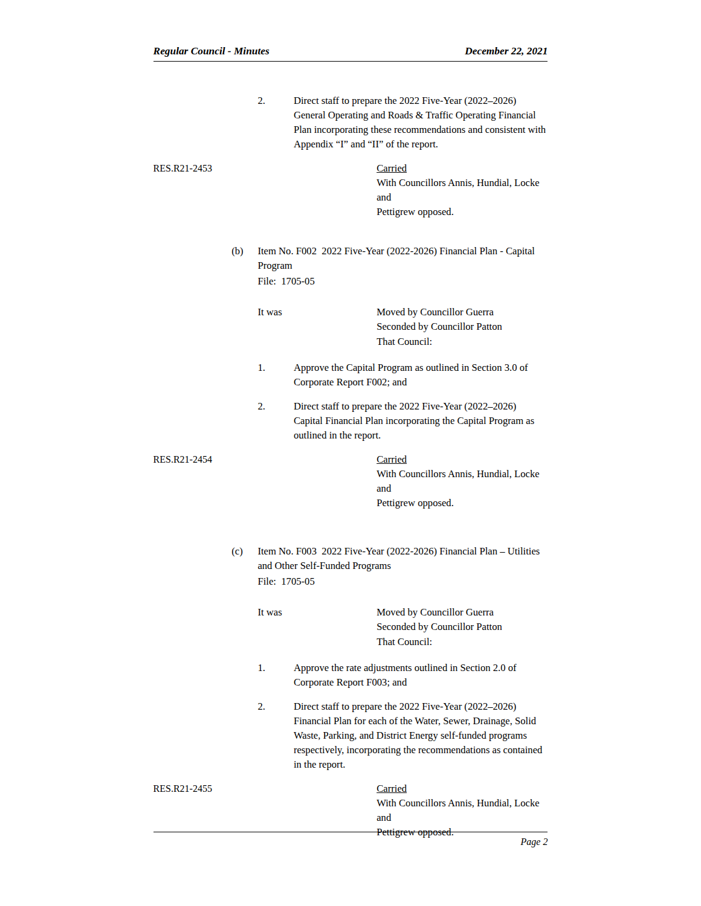Regular Council - Minutes December 22, 2021
2.
Direct staff to prepare the 2022 Five-Year (2022–2026) General Operating and Roads & Traffic Operating Financial Plan incorporating these recommendations and consistent with Appendix “I” and “II” of the report.
RES.R21-2453
Carried
With Councillors Annis, Hundial, Locke and
Pettigrew opposed.
(b)
Item No. F002 2022 Five-Year (2022-2026) Financial Plan - Capital Program
File: 1705-05
It was
Moved by Councillor Guerra
Seconded by Councillor Patton
That Council:
1.
Approve the Capital Program as outlined in Section 3.0 of Corporate Report F002; and
2.
Direct staff to prepare the 2022 Five-Year (2022–2026) Capital Financial Plan incorporating the Capital Program as outlined in the report.
RES.R21-2454
Carried
With Councillors Annis, Hundial, Locke and
Pettigrew opposed.
(c)
Item No. F003 2022 Five-Year (2022-2026) Financial Plan – Utilities and Other Self-Funded Programs
File: 1705-05
It was
Moved by Councillor Guerra
Seconded by Councillor Patton
That Council:
1.
Approve the rate adjustments outlined in Section 2.0 of Corporate Report F003; and
2.
Direct staff to prepare the 2022 Five-Year (2022–2026) Financial Plan for each of the Water, Sewer, Drainage, Solid Waste, Parking, and District Energy self-funded programs respectively, incorporating the recommendations as contained in the report.
RES.R21-2455
Carried
With Councillors Annis, Hundial, Locke and
Pettigrew opposed.
Page 2